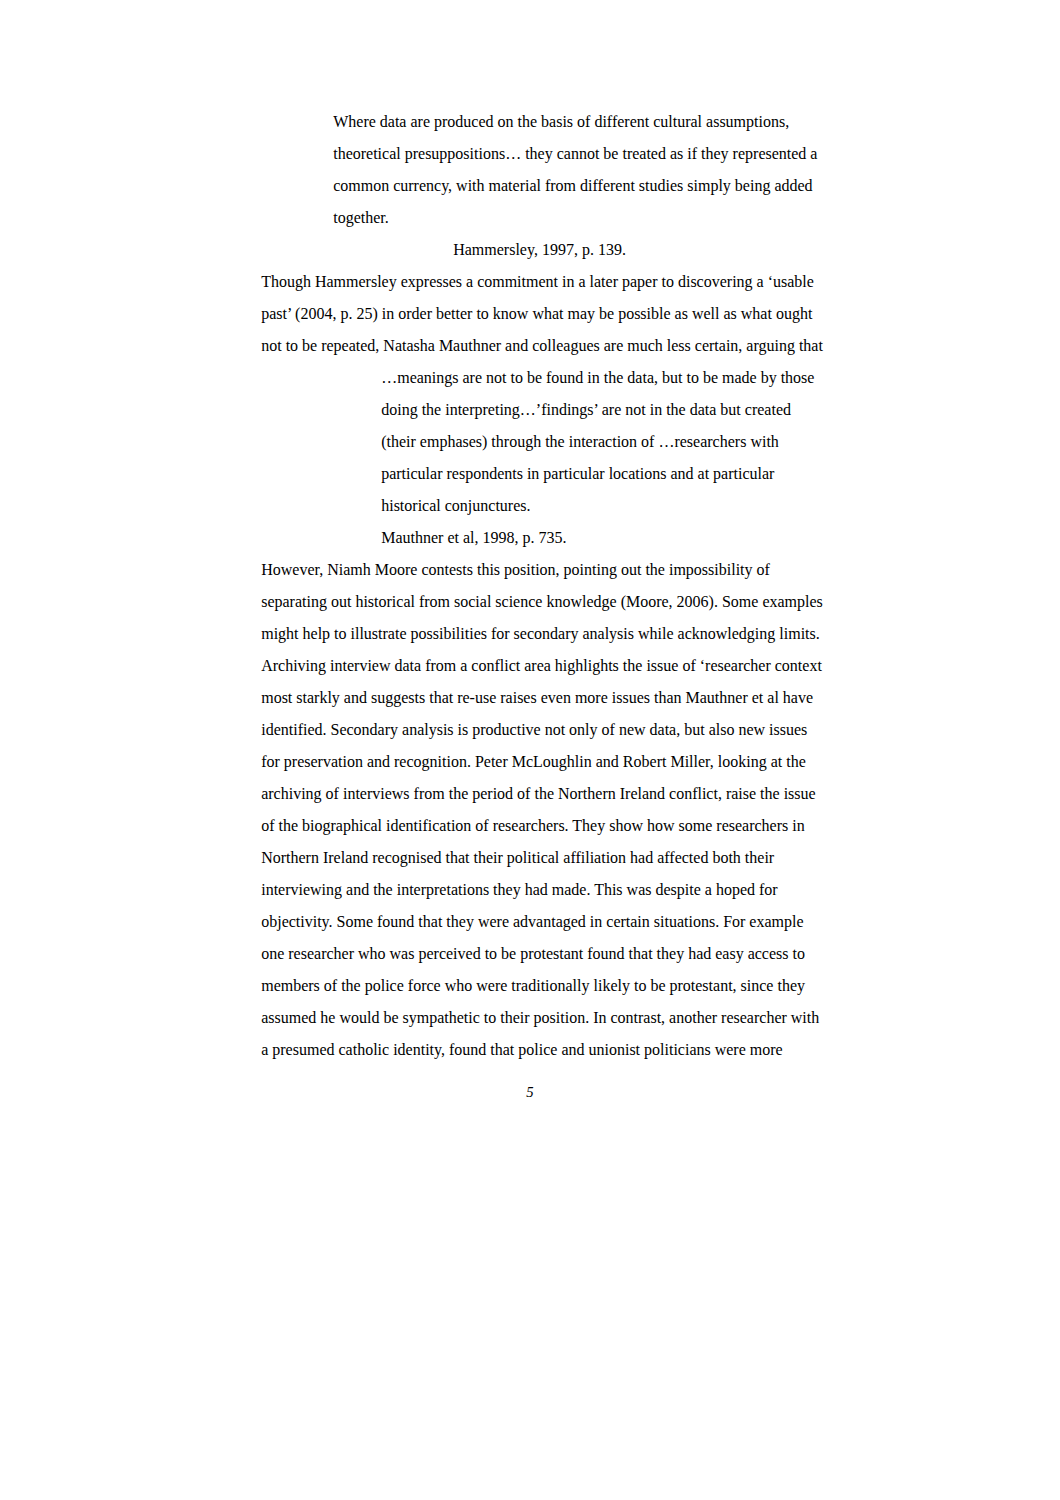Where data are produced on the basis of different cultural assumptions, theoretical presuppositions… they cannot be treated as if they represented a common currency, with material from different studies simply being added together.
Hammersley, 1997, p. 139.
Though Hammersley expresses a commitment in a later paper to discovering a ‘usable past’ (2004, p. 25) in order better to know what may be possible as well as what ought not to be repeated, Natasha Mauthner and colleagues are much less certain, arguing that
…meanings are not to be found in the data, but to be made by those doing the interpreting…’findings’ are not in the data but created (their emphases) through the interaction of …researchers with particular respondents in particular locations and at particular historical conjunctures.
Mauthner et al, 1998, p. 735.
However, Niamh Moore contests this position, pointing out the impossibility of separating out historical from social science knowledge (Moore, 2006). Some examples might help to illustrate possibilities for secondary analysis while acknowledging limits.
Archiving interview data from a conflict area highlights the issue of ‘researcher context most starkly and suggests that re-use raises even more issues than Mauthner et al have identified. Secondary analysis is productive not only of new data, but also new issues for preservation and recognition. Peter McLoughlin and Robert Miller, looking at the archiving of interviews from the period of the Northern Ireland conflict, raise the issue of the biographical identification of researchers. They show how some researchers in Northern Ireland recognised that their political affiliation had affected both their interviewing and the interpretations they had made. This was despite a hoped for objectivity. Some found that they were advantaged in certain situations. For example one researcher who was perceived to be protestant found that they had easy access to members of the police force who were traditionally likely to be protestant, since they assumed he would be sympathetic to their position. In contrast, another researcher with a presumed catholic identity, found that police and unionist politicians were more
5